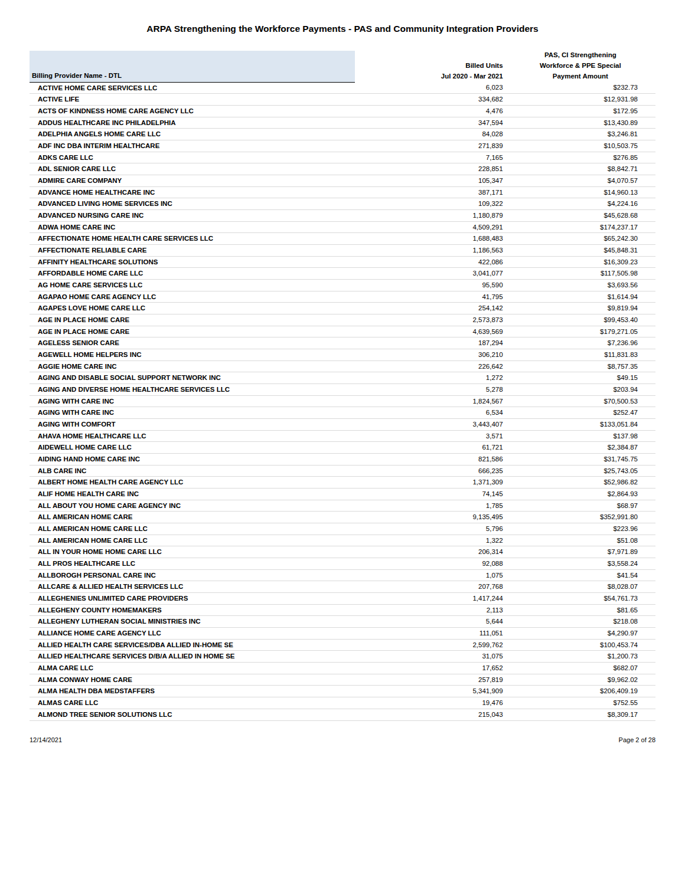ARPA Strengthening the Workforce Payments - PAS and Community Integration Providers
| | | PAS, CI Strengthening |
| --- | --- | --- |
| | Billed Units | Workforce & PPE Special |
| Billing Provider Name - DTL | Jul 2020 - Mar 2021 | Payment Amount |
| ACTIVE HOME CARE SERVICES LLC | 6,023 | $232.73 |
| ACTIVE LIFE | 334,682 | $12,931.98 |
| ACTS OF KINDNESS HOME CARE AGENCY LLC | 4,476 | $172.95 |
| ADDUS HEALTHCARE INC PHILADELPHIA | 347,594 | $13,430.89 |
| ADELPHIA ANGELS HOME CARE LLC | 84,028 | $3,246.81 |
| ADF INC DBA INTERIM HEALTHCARE | 271,839 | $10,503.75 |
| ADKS CARE LLC | 7,165 | $276.85 |
| ADL SENIOR CARE LLC | 228,851 | $8,842.71 |
| ADMIRE CARE COMPANY | 105,347 | $4,070.57 |
| ADVANCE HOME HEALTHCARE INC | 387,171 | $14,960.13 |
| ADVANCED LIVING HOME SERVICES INC | 109,322 | $4,224.16 |
| ADVANCED NURSING CARE INC | 1,180,879 | $45,628.68 |
| ADWA HOME CARE INC | 4,509,291 | $174,237.17 |
| AFFECTIONATE HOME HEALTH CARE SERVICES LLC | 1,688,483 | $65,242.30 |
| AFFECTIONATE RELIABLE CARE | 1,186,563 | $45,848.31 |
| AFFINITY HEALTHCARE SOLUTIONS | 422,086 | $16,309.23 |
| AFFORDABLE HOME CARE LLC | 3,041,077 | $117,505.98 |
| AG HOME CARE SERVICES LLC | 95,590 | $3,693.56 |
| AGAPAO HOME CARE AGENCY LLC | 41,795 | $1,614.94 |
| AGAPES LOVE HOME CARE LLC | 254,142 | $9,819.94 |
| AGE IN PLACE HOME CARE | 2,573,873 | $99,453.40 |
| AGE IN PLACE HOME CARE | 4,639,569 | $179,271.05 |
| AGELESS SENIOR CARE | 187,294 | $7,236.96 |
| AGEWELL HOME HELPERS INC | 306,210 | $11,831.83 |
| AGGIE HOME CARE INC | 226,642 | $8,757.35 |
| AGING AND DISABLE SOCIAL SUPPORT NETWORK INC | 1,272 | $49.15 |
| AGING AND DIVERSE HOME HEALTHCARE SERVICES LLC | 5,278 | $203.94 |
| AGING WITH CARE INC | 1,824,567 | $70,500.53 |
| AGING WITH CARE INC | 6,534 | $252.47 |
| AGING WITH COMFORT | 3,443,407 | $133,051.84 |
| AHAVA HOME HEALTHCARE LLC | 3,571 | $137.98 |
| AIDEWELL HOME CARE LLC | 61,721 | $2,384.87 |
| AIDING HAND HOME CARE INC | 821,586 | $31,745.75 |
| ALB CARE INC | 666,235 | $25,743.05 |
| ALBERT HOME HEALTH CARE AGENCY LLC | 1,371,309 | $52,986.82 |
| ALIF HOME HEALTH CARE INC | 74,145 | $2,864.93 |
| ALL ABOUT YOU HOME CARE AGENCY INC | 1,785 | $68.97 |
| ALL AMERICAN HOME CARE | 9,135,495 | $352,991.80 |
| ALL AMERICAN HOME CARE LLC | 5,796 | $223.96 |
| ALL AMERICAN HOME CARE LLC | 1,322 | $51.08 |
| ALL IN YOUR HOME HOME CARE LLC | 206,314 | $7,971.89 |
| ALL PROS HEALTHCARE LLC | 92,088 | $3,558.24 |
| ALLBOROGH PERSONAL CARE INC | 1,075 | $41.54 |
| ALLCARE & ALLIED HEALTH SERVICES LLC | 207,768 | $8,028.07 |
| ALLEGHENIES UNLIMITED CARE PROVIDERS | 1,417,244 | $54,761.73 |
| ALLEGHENY COUNTY HOMEMAKERS | 2,113 | $81.65 |
| ALLEGHENY LUTHERAN SOCIAL MINISTRIES INC | 5,644 | $218.08 |
| ALLIANCE HOME CARE AGENCY LLC | 111,051 | $4,290.97 |
| ALLIED HEALTH CARE SERVICES/DBA ALLIED IN-HOME SE | 2,599,762 | $100,453.74 |
| ALLIED HEALTHCARE SERVICES D/B/A ALLIED IN HOME SE | 31,075 | $1,200.73 |
| ALMA CARE LLC | 17,652 | $682.07 |
| ALMA CONWAY HOME CARE | 257,819 | $9,962.02 |
| ALMA HEALTH DBA MEDSTAFFERS | 5,341,909 | $206,409.19 |
| ALMAS CARE LLC | 19,476 | $752.55 |
| ALMOND TREE SENIOR SOLUTIONS LLC | 215,043 | $8,309.17 |
12/14/2021 Page 2 of 28